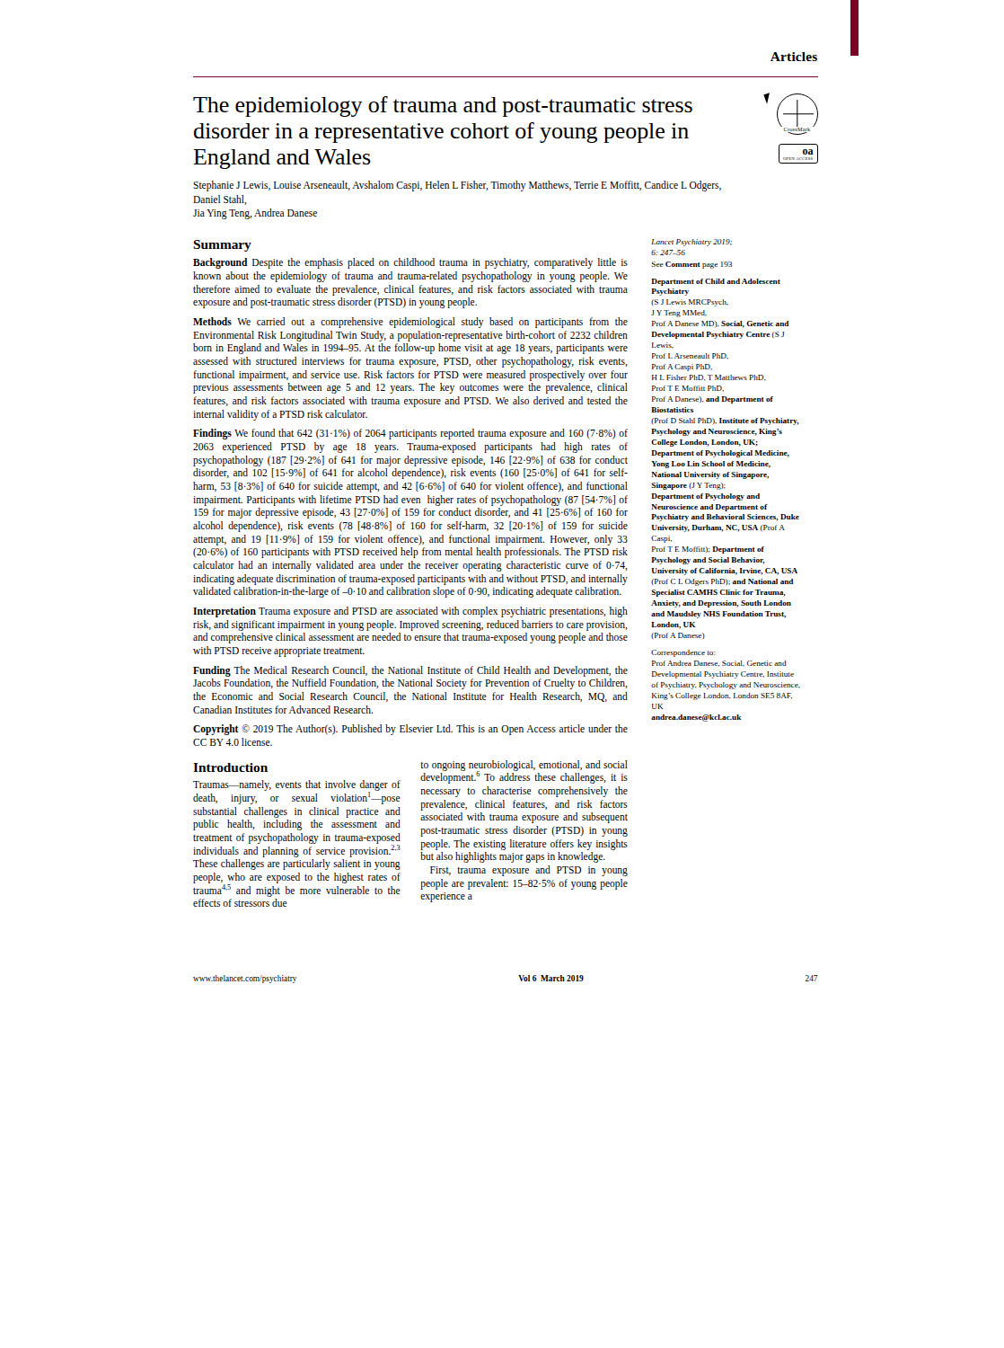Articles
The epidemiology of trauma and post-traumatic stress
disorder in a representative cohort of young people in
England and Wales
Stephanie J Lewis, Louise Arseneault, Avshalom Caspi, Helen L Fisher, Timothy Matthews, Terrie E Moffitt, Candice L Odgers, Daniel Stahl,
Jia Ying Teng, Andrea Danese
CrossMark
oaOPEN ACCESS
Summary
Background Despite the emphasis placed on childhood trauma in psychiatry, comparatively little is known about the epidemiology of trauma and trauma-related psychopathology in young people. We therefore aimed to evaluate the prevalence, clinical features, and risk factors associated with trauma exposure and post-traumatic stress disorder (PTSD) in young people.
Methods We carried out a comprehensive epidemiological study based on participants from the Environmental Risk Longitudinal Twin Study, a population-representative birth-cohort of 2232 children born in England and Wales in 1994–95. At the follow-up home visit at age 18 years, participants were assessed with structured interviews for trauma exposure, PTSD, other psychopathology, risk events, functional impairment, and service use. Risk factors for PTSD were measured prospectively over four previous assessments between age 5 and 12 years. The key outcomes were the prevalence, clinical features, and risk factors associated with trauma exposure and PTSD. We also derived and tested the internal validity of a PTSD risk calculator.
Findings We found that 642 (31·1%) of 2064 participants reported trauma exposure and 160 (7·8%) of 2063 experienced PTSD by age 18 years. Trauma-exposed participants had high rates of psychopathology (187 [29·2%] of 641 for major depressive episode, 146 [22·9%] of 638 for conduct disorder, and 102 [15·9%] of 641 for alcohol dependence), risk events (160 [25·0%] of 641 for self-harm, 53 [8·3%] of 640 for suicide attempt, and 42 [6·6%] of 640 for violent offence), and functional impairment. Participants with lifetime PTSD had even higher rates of psychopathology (87 [54·7%] of 159 for major depressive episode, 43 [27·0%] of 159 for conduct disorder, and 41 [25·6%] of 160 for alcohol dependence), risk events (78 [48·8%] of 160 for self-harm, 32 [20·1%] of 159 for suicide attempt, and 19 [11·9%] of 159 for violent offence), and functional impairment. However, only 33 (20·6%) of 160 participants with PTSD received help from mental health professionals. The PTSD risk calculator had an internally validated area under the receiver operating characteristic curve of 0·74, indicating adequate discrimination of trauma-exposed participants with and without PTSD, and internally validated calibration-in-the-large of –0·10 and calibration slope of 0·90, indicating adequate calibration.
Interpretation Trauma exposure and PTSD are associated with complex psychiatric presentations, high risk, and significant impairment in young people. Improved screening, reduced barriers to care provision, and comprehensive clinical assessment are needed to ensure that trauma-exposed young people and those with PTSD receive appropriate treatment.
Funding The Medical Research Council, the National Institute of Child Health and Development, the Jacobs Foundation, the Nuffield Foundation, the National Society for Prevention of Cruelty to Children, the Economic and Social Research Council, the National Institute for Health Research, MQ, and Canadian Institutes for Advanced Research.
Copyright © 2019 The Author(s). Published by Elsevier Ltd. This is an Open Access article under the CC BY 4.0 license.
Introduction
Traumas—namely, events that involve danger of death, injury, or sexual violation1—pose substantial challenges in clinical practice and public health, including the assessment and treatment of psychopathology in trauma-exposed individuals and planning of service provision.2,3 These challenges are particularly salient in young people, who are exposed to the highest rates of trauma4,5 and might be more vulnerable to the effects of stressors due
to ongoing neurobiological, emotional, and social development.6 To address these challenges, it is necessary to characterise comprehensively the prevalence, clinical features, and risk factors associated with trauma exposure and subsequent post-traumatic stress disorder (PTSD) in young people. The existing literature offers key insights but also highlights major gaps in knowledge.
First, trauma exposure and PTSD in young people are prevalent: 15–82·5% of young people experience a
Lancet Psychiatry 2019;
6: 247–56
See Comment page 193
Department of Child and Adolescent Psychiatry
(S J Lewis MRCPsych,
J Y Teng MMed,
Prof A Danese MD), Social, Genetic and Developmental Psychiatry Centre (S J Lewis,
Prof L Arseneault PhD,
Prof A Caspi PhD,
H L Fisher PhD, T Matthews PhD,
Prof T E Moffitt PhD,
Prof A Danese), and Department of Biostatistics
(Prof D Stahl PhD), Institute of Psychiatry, Psychology and Neuroscience, King’s College London, London, UK;
Department of Psychological Medicine, Yong Loo Lin School of Medicine, National University of Singapore, Singapore (J Y Teng);
Department of Psychology and Neuroscience and Department of Psychiatry and Behavioral Sciences, Duke University, Durham, NC, USA (Prof A Caspi,
Prof T E Moffitt); Department of Psychology and Social Behavior, University of California, Irvine, CA, USA
(Prof C L Odgers PhD); and National and Specialist CAMHS Clinic for Trauma, Anxiety, and Depression, South London and Maudsley NHS Foundation Trust, London, UK
(Prof A Danese)
Correspondence to:
Prof Andrea Danese, Social, Genetic and Developmental Psychiatry Centre, Institute of Psychiatry, Psychology and Neuroscience, King’s College London, London SE5 8AF, UK
andrea.danese@kcl.ac.uk
www.thelancet.com/psychiatry
Vol 6 March 2019
247